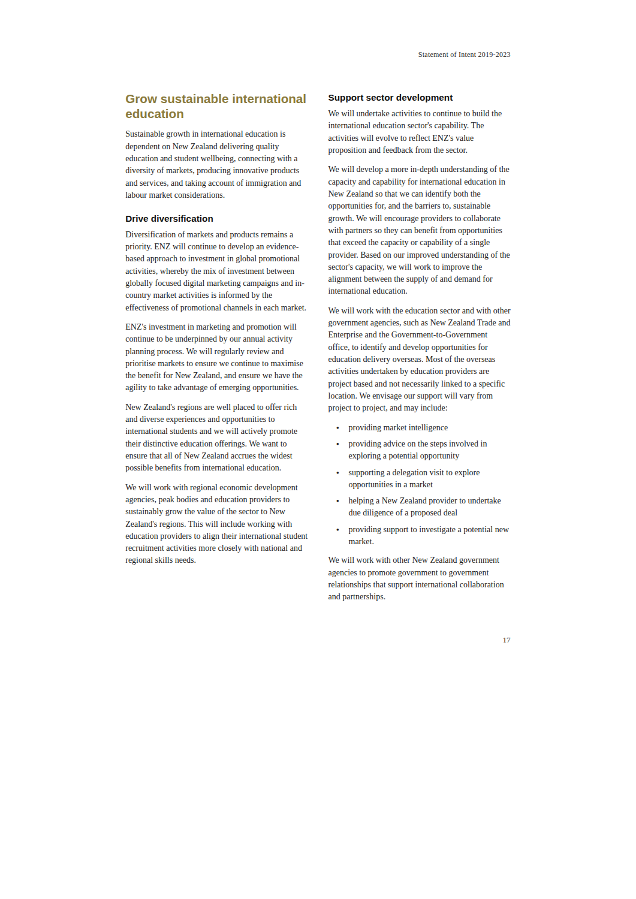Statement of Intent 2019-2023
Grow sustainable international education
Sustainable growth in international education is dependent on New Zealand delivering quality education and student wellbeing, connecting with a diversity of markets, producing innovative products and services, and taking account of immigration and labour market considerations.
Drive diversification
Diversification of markets and products remains a priority. ENZ will continue to develop an evidence-based approach to investment in global promotional activities, whereby the mix of investment between globally focused digital marketing campaigns and in-country market activities is informed by the effectiveness of promotional channels in each market.
ENZ's investment in marketing and promotion will continue to be underpinned by our annual activity planning process. We will regularly review and prioritise markets to ensure we continue to maximise the benefit for New Zealand, and ensure we have the agility to take advantage of emerging opportunities.
New Zealand's regions are well placed to offer rich and diverse experiences and opportunities to international students and we will actively promote their distinctive education offerings. We want to ensure that all of New Zealand accrues the widest possible benefits from international education.
We will work with regional economic development agencies, peak bodies and education providers to sustainably grow the value of the sector to New Zealand's regions. This will include working with education providers to align their international student recruitment activities more closely with national and regional skills needs.
Support sector development
We will undertake activities to continue to build the international education sector's capability. The activities will evolve to reflect ENZ's value proposition and feedback from the sector.
We will develop a more in-depth understanding of the capacity and capability for international education in New Zealand so that we can identify both the opportunities for, and the barriers to, sustainable growth. We will encourage providers to collaborate with partners so they can benefit from opportunities that exceed the capacity or capability of a single provider. Based on our improved understanding of the sector's capacity, we will work to improve the alignment between the supply of and demand for international education.
We will work with the education sector and with other government agencies, such as New Zealand Trade and Enterprise and the Government-to-Government office, to identify and develop opportunities for education delivery overseas. Most of the overseas activities undertaken by education providers are project based and not necessarily linked to a specific location. We envisage our support will vary from project to project, and may include:
providing market intelligence
providing advice on the steps involved in exploring a potential opportunity
supporting a delegation visit to explore opportunities in a market
helping a New Zealand provider to undertake due diligence of a proposed deal
providing support to investigate a potential new market.
We will work with other New Zealand government agencies to promote government to government relationships that support international collaboration and partnerships.
17